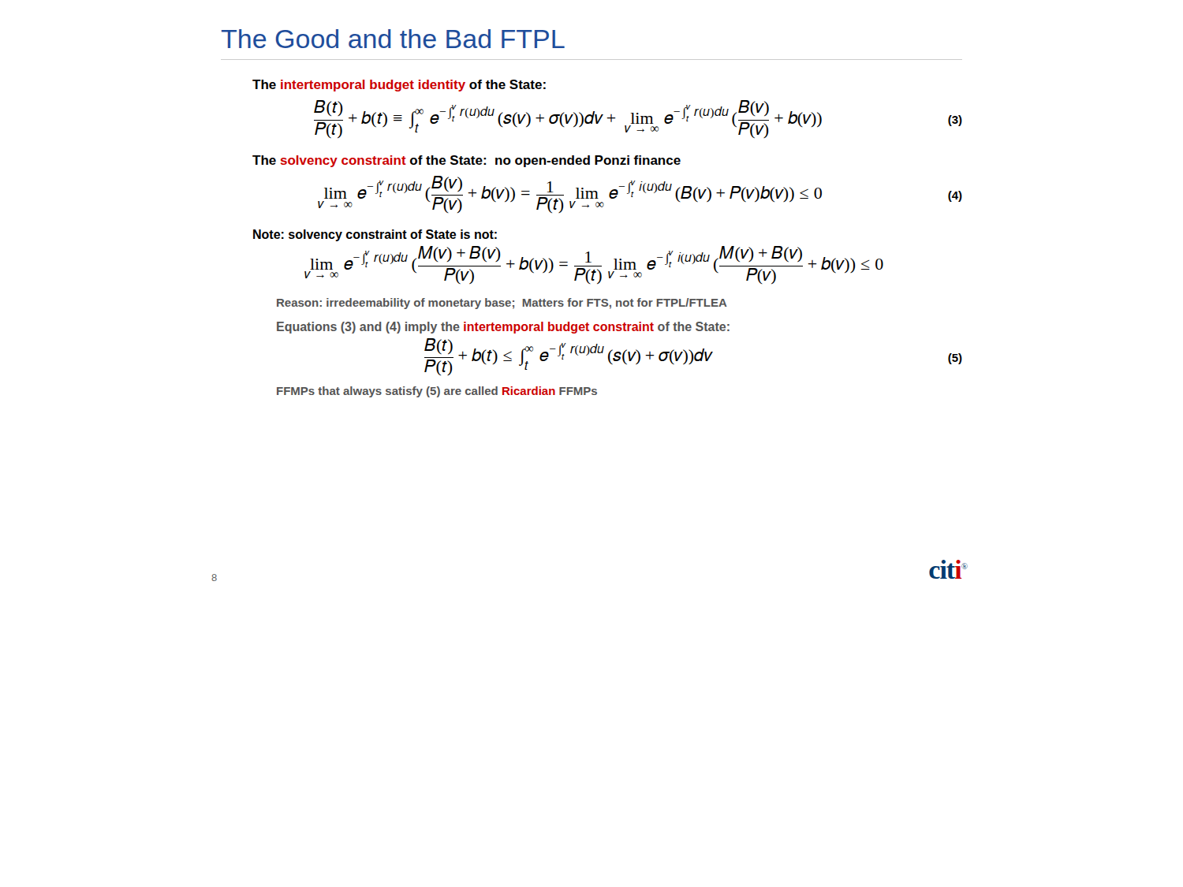The Good and the Bad FTPL
The intertemporal budget identity of the State:
B(t)P(t) + b(t) ≡ ∫ t ∞ e − ∫tv r(u)du ( s(v) + σ(v) ) dv + lim v→∞ e − ∫tv r(u)du ( B(v)P(v) + b(v) )
(3)
The solvency constraint of the State: no open-ended Ponzi finance
lim v→∞ e − ∫tv r(u)du ( B(v)P(v) + b(v) ) = 1P(t) lim v→∞ e − ∫tv i(u)du ( B(v) + P(v)b(v) ) ≤ 0
(4)
Note: solvency constraint of State is not:
lim v→∞ e − ∫tv r(u)du ( M(v)+B(v) P(v) + b(v) ) = 1P(t) lim v→∞ e − ∫tv i(u)du ( M(v)+B(v) P(v) + b(v) ) ≤ 0
Reason: irredeemability of monetary base; Matters for FTS, not for FTPL/FTLEA
Equations (3) and (4) imply the intertemporal budget constraint of the State:
B(t)P(t) + b(t) ≤ ∫ t ∞ e − ∫tv r(u)du ( s(v) + σ(v) ) dv
(5)
FFMPs that always satisfy (5) are called Ricardian FFMPs
8
citi®